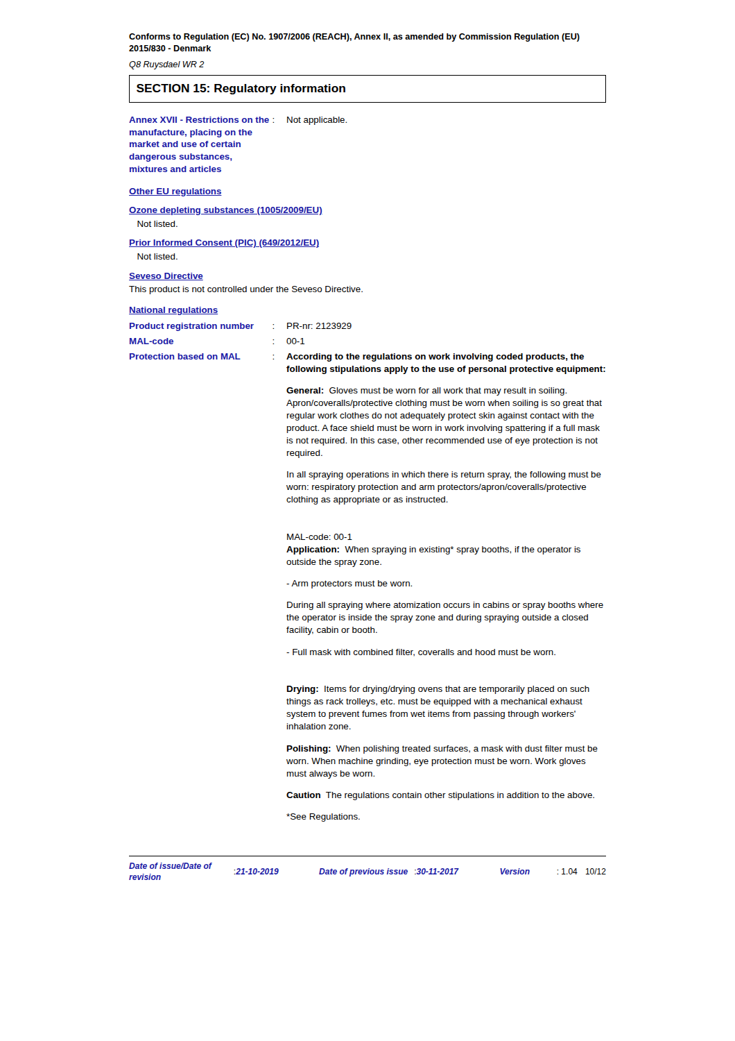Conforms to Regulation (EC) No. 1907/2006 (REACH), Annex II, as amended by Commission Regulation (EU) 2015/830 - Denmark
Q8 Ruysdael WR 2
SECTION 15: Regulatory information
| Annex XVII - Restrictions on the manufacture, placing on the market and use of certain dangerous substances, mixtures and articles | : | Not applicable. |
Other EU regulations
Ozone depleting substances (1005/2009/EU)
Not listed.
Prior Informed Consent (PIC) (649/2012/EU)
Not listed.
Seveso Directive
This product is not controlled under the Seveso Directive.
National regulations
| Product registration number | : | PR-nr: 2123929 |
| MAL-code | : | 00-1 |
| Protection based on MAL | : | According to the regulations on work involving coded products, the following stipulations apply to the use of personal protective equipment: General: Gloves must be worn for all work that may result in soiling. Apron/coveralls/protective clothing must be worn when soiling is so great that regular work clothes do not adequately protect skin against contact with the product. A face shield must be worn in work involving spattering if a full mask is not required. In this case, other recommended use of eye protection is not required. In all spraying operations in which there is return spray, the following must be worn: respiratory protection and arm protectors/apron/coveralls/protective clothing as appropriate or as instructed. MAL-code: 00-1 Application: When spraying in existing* spray booths, if the operator is outside the spray zone. - Arm protectors must be worn. During all spraying where atomization occurs in cabins or spray booths where the operator is inside the spray zone and during spraying outside a closed facility, cabin or booth. - Full mask with combined filter, coveralls and hood must be worn. Drying: Items for drying/drying ovens that are temporarily placed on such things as rack trolleys, etc. must be equipped with a mechanical exhaust system to prevent fumes from wet items from passing through workers' inhalation zone. Polishing: When polishing treated surfaces, a mask with dust filter must be worn. When machine grinding, eye protection must be worn. Work gloves must always be worn. Caution The regulations contain other stipulations in addition to the above. *See Regulations. |
| Date of issue/Date of revision | : 21-10-2019 | Date of previous issue | : 30-11-2017 | Version | : 1.04 | 10/12 |